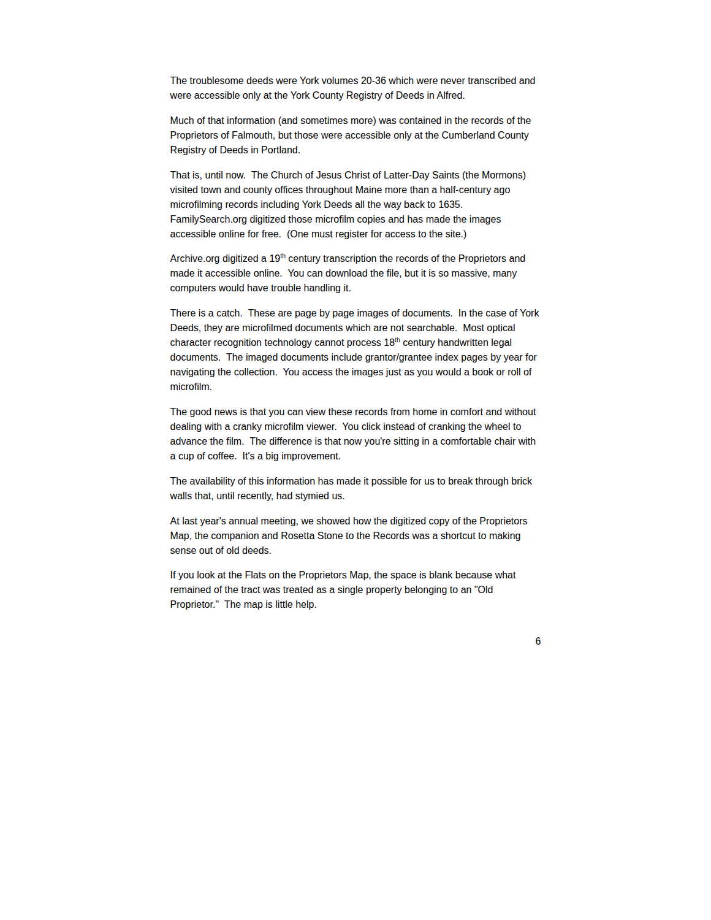The troublesome deeds were York volumes 20-36 which were never transcribed and were accessible only at the York County Registry of Deeds in Alfred.
Much of that information (and sometimes more) was contained in the records of the Proprietors of Falmouth, but those were accessible only at the Cumberland County Registry of Deeds in Portland.
That is, until now. The Church of Jesus Christ of Latter-Day Saints (the Mormons) visited town and county offices throughout Maine more than a half-century ago microfilming records including York Deeds all the way back to 1635. FamilySearch.org digitized those microfilm copies and has made the images accessible online for free. (One must register for access to the site.)
Archive.org digitized a 19th century transcription the records of the Proprietors and made it accessible online. You can download the file, but it is so massive, many computers would have trouble handling it.
There is a catch. These are page by page images of documents. In the case of York Deeds, they are microfilmed documents which are not searchable. Most optical character recognition technology cannot process 18th century handwritten legal documents. The imaged documents include grantor/grantee index pages by year for navigating the collection. You access the images just as you would a book or roll of microfilm.
The good news is that you can view these records from home in comfort and without dealing with a cranky microfilm viewer. You click instead of cranking the wheel to advance the film. The difference is that now you're sitting in a comfortable chair with a cup of coffee. It's a big improvement.
The availability of this information has made it possible for us to break through brick walls that, until recently, had stymied us.
At last year's annual meeting, we showed how the digitized copy of the Proprietors Map, the companion and Rosetta Stone to the Records was a shortcut to making sense out of old deeds.
If you look at the Flats on the Proprietors Map, the space is blank because what remained of the tract was treated as a single property belonging to an "Old Proprietor." The map is little help.
6